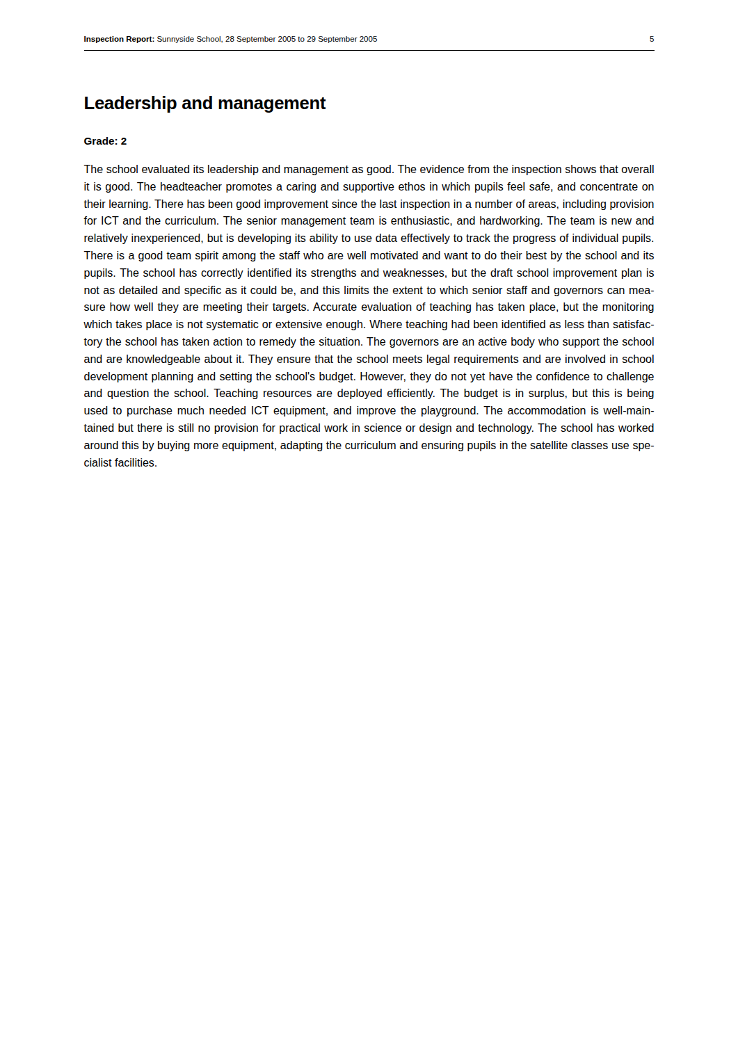Inspection Report: Sunnyside School, 28 September 2005 to 29 September 2005
5
Leadership and management
Grade: 2
The school evaluated its leadership and management as good. The evidence from the inspection shows that overall it is good. The headteacher promotes a caring and supportive ethos in which pupils feel safe, and concentrate on their learning. There has been good improvement since the last inspection in a number of areas, including provision for ICT and the curriculum. The senior management team is enthusiastic, and hardworking. The team is new and relatively inexperienced, but is developing its ability to use data effectively to track the progress of individual pupils. There is a good team spirit among the staff who are well motivated and want to do their best by the school and its pupils. The school has correctly identified its strengths and weaknesses, but the draft school improvement plan is not as detailed and specific as it could be, and this limits the extent to which senior staff and governors can measure how well they are meeting their targets. Accurate evaluation of teaching has taken place, but the monitoring which takes place is not systematic or extensive enough. Where teaching had been identified as less than satisfactory the school has taken action to remedy the situation. The governors are an active body who support the school and are knowledgeable about it. They ensure that the school meets legal requirements and are involved in school development planning and setting the school's budget. However, they do not yet have the confidence to challenge and question the school. Teaching resources are deployed efficiently. The budget is in surplus, but this is being used to purchase much needed ICT equipment, and improve the playground. The accommodation is well-maintained but there is still no provision for practical work in science or design and technology. The school has worked around this by buying more equipment, adapting the curriculum and ensuring pupils in the satellite classes use specialist facilities.